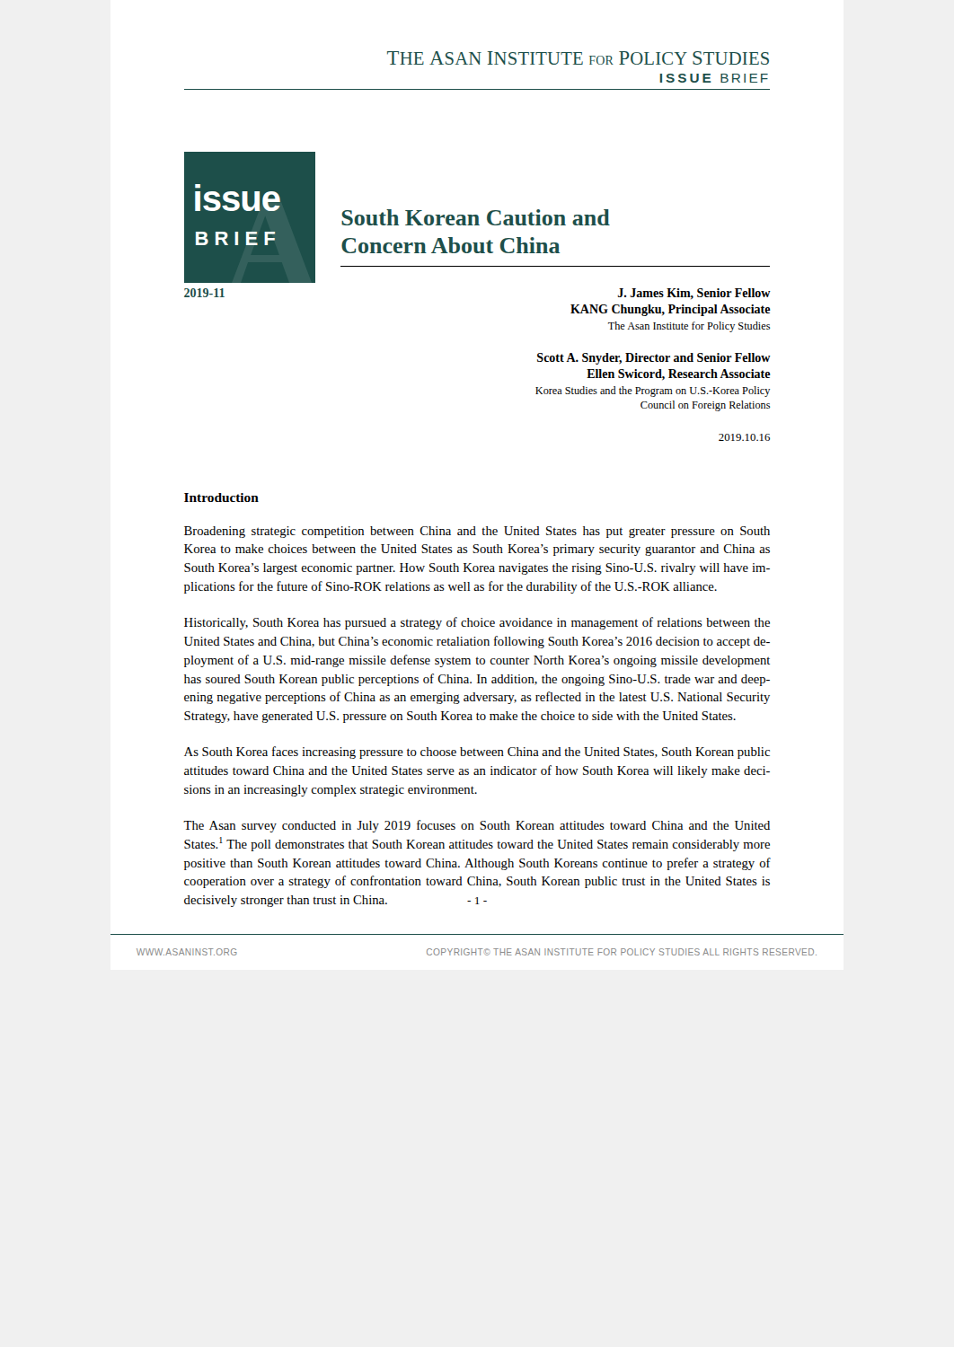THE ASAN INSTITUTE for POLICY STUDIES
ISSUE BRIEF
A
issue
BRIEF
South Korean Caution and
Concern About China
2019-11
J. James Kim, Senior Fellow
KANG Chungku, Principal Associate
The Asan Institute for Policy Studies
Scott A. Snyder, Director and Senior Fellow
Ellen Swicord, Research Associate
Korea Studies and the Program on U.S.-Korea Policy
Council on Foreign Relations
2019.10.16
Introduction
Broadening strategic competition between China and the United States has put greater pressure on South Korea to make choices between the United States as South Korea’s primary security guarantor and China as South Korea’s largest economic partner. How South Korea navigates the rising Sino-U.S. rivalry will have implications for the future of Sino-ROK relations as well as for the durability of the U.S.-ROK alliance.
Historically, South Korea has pursued a strategy of choice avoidance in management of relations between the United States and China, but China’s economic retaliation following South Korea’s 2016 decision to accept deployment of a U.S. mid-range missile defense system to counter North Korea’s ongoing missile development has soured South Korean public perceptions of China. In addition, the ongoing Sino-U.S. trade war and deepening negative perceptions of China as an emerging adversary, as reflected in the latest U.S. National Security Strategy, have generated U.S. pressure on South Korea to make the choice to side with the United States.
As South Korea faces increasing pressure to choose between China and the United States, South Korean public attitudes toward China and the United States serve as an indicator of how South Korea will likely make decisions in an increasingly complex strategic environment.
The Asan survey conducted in July 2019 focuses on South Korean attitudes toward China and the United States.1 The poll demonstrates that South Korean attitudes toward the United States remain considerably more positive than South Korean attitudes toward China. Although South Koreans continue to prefer a strategy of cooperation over a strategy of confrontation toward China, South Korean public trust in the United States is decisively stronger than trust in China.
- 1 -
WWW.ASANINST.ORG
COPYRIGHT© THE ASAN INSTITUTE FOR POLICY STUDIES ALL RIGHTS RESERVED.